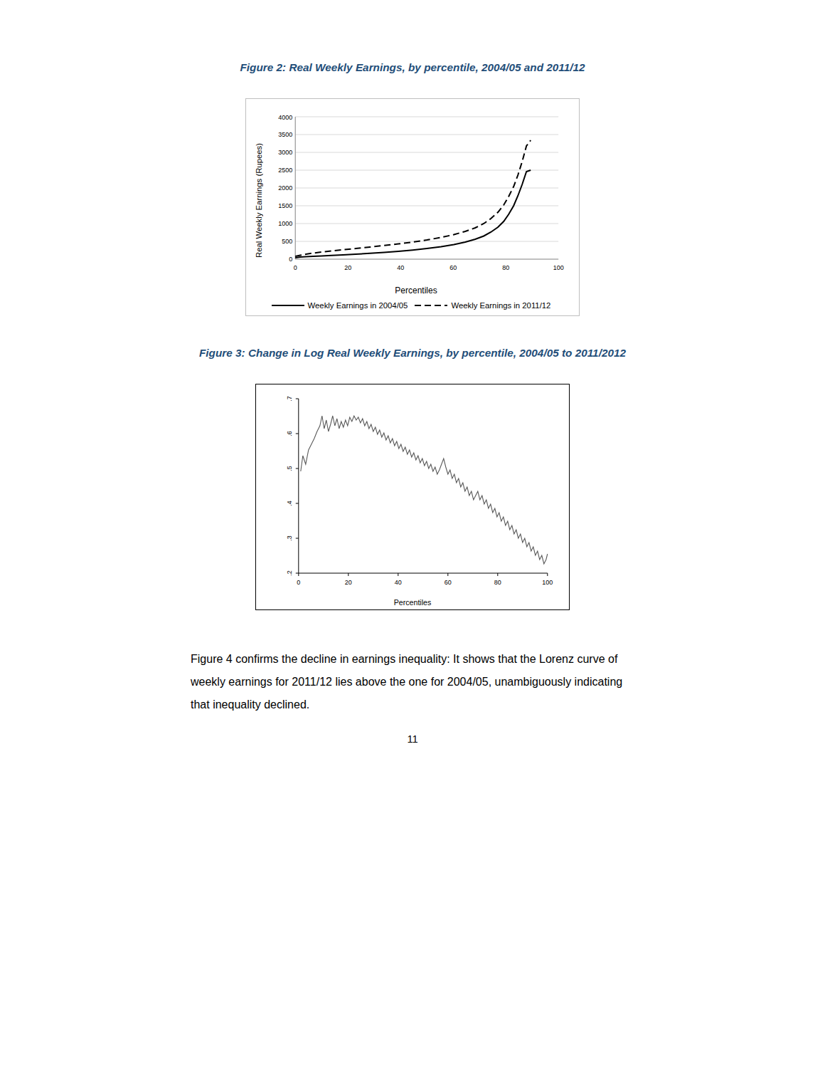Figure 2: Real Weekly Earnings, by percentile, 2004/05 and 2011/12
Real Weekly Earnings (Rupees)
0 500 1000 1500 2000 2500 3000 3500 4000 0 20 40 60 80 100
Percentiles
Weekly Earnings in 2004/05
Weekly Earnings in 2011/12
Figure 3: Change in Log Real Weekly Earnings, by percentile, 2004/05 to 2011/2012
.2 .3 .4 .5 .6 .7 0 20 40 60 80 100
Percentiles
Figure 4 confirms the decline in earnings inequality: It shows that the Lorenz curve of weekly earnings for 2011/12 lies above the one for 2004/05, unambiguously indicating that inequality declined.
11